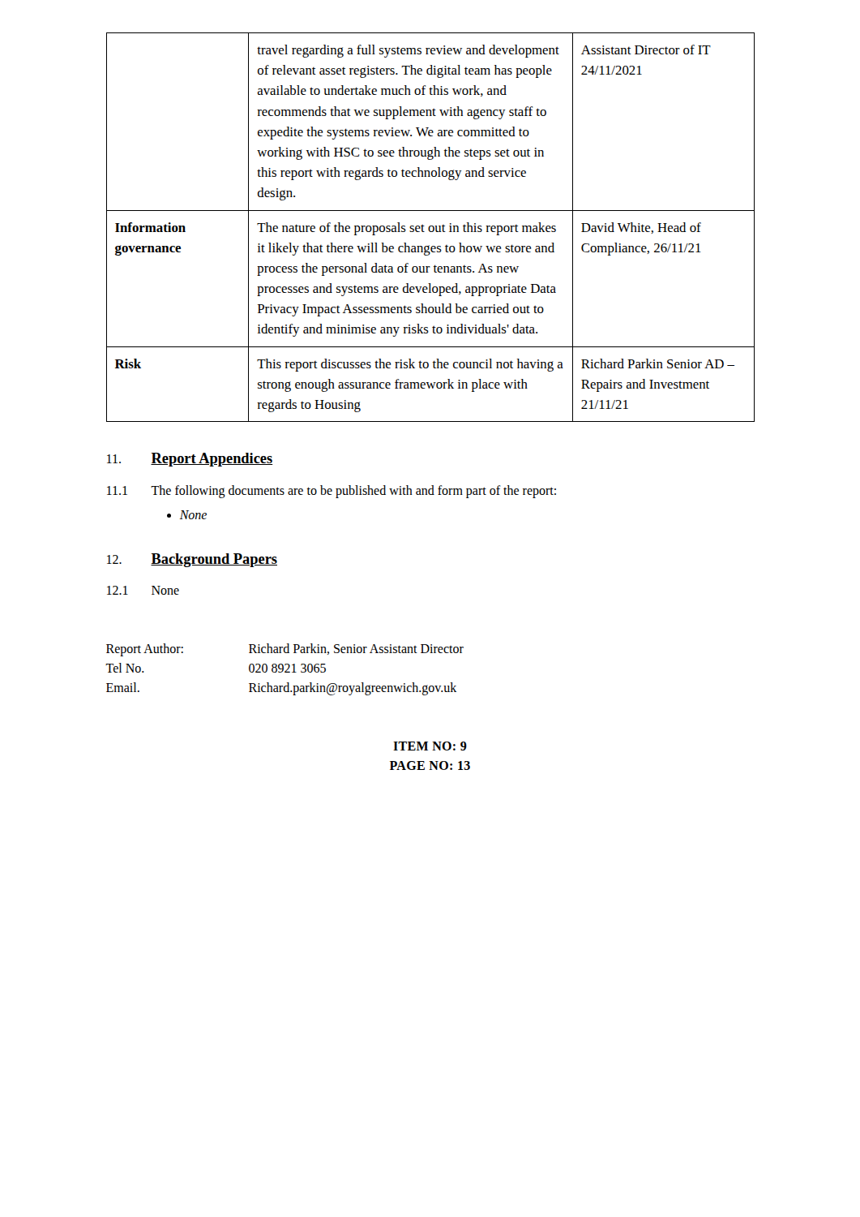| | travel regarding a full systems review and development of relevant asset registers. The digital team has people available to undertake much of this work, and recommends that we supplement with agency staff to expedite the systems review. We are committed to working with HSC to see through the steps set out in this report with regards to technology and service design. | Assistant Director of IT 24/11/2021 |
| Information governance | The nature of the proposals set out in this report makes it likely that there will be changes to how we store and process the personal data of our tenants. As new processes and systems are developed, appropriate Data Privacy Impact Assessments should be carried out to identify and minimise any risks to individuals' data. | David White, Head of Compliance, 26/11/21 |
| Risk | This report discusses the risk to the council not having a strong enough assurance framework in place with regards to Housing | Richard Parkin Senior AD – Repairs and Investment 21/11/21 |
11.
Report Appendices
11.1
The following documents are to be published with and form part of the report:
None
12.
Background Papers
12.1
None
Report Author: Richard Parkin, Senior Assistant Director
Tel No. 020 8921 3065
Email. Richard.parkin@royalgreenwich.gov.uk
ITEM NO: 9
PAGE NO: 13